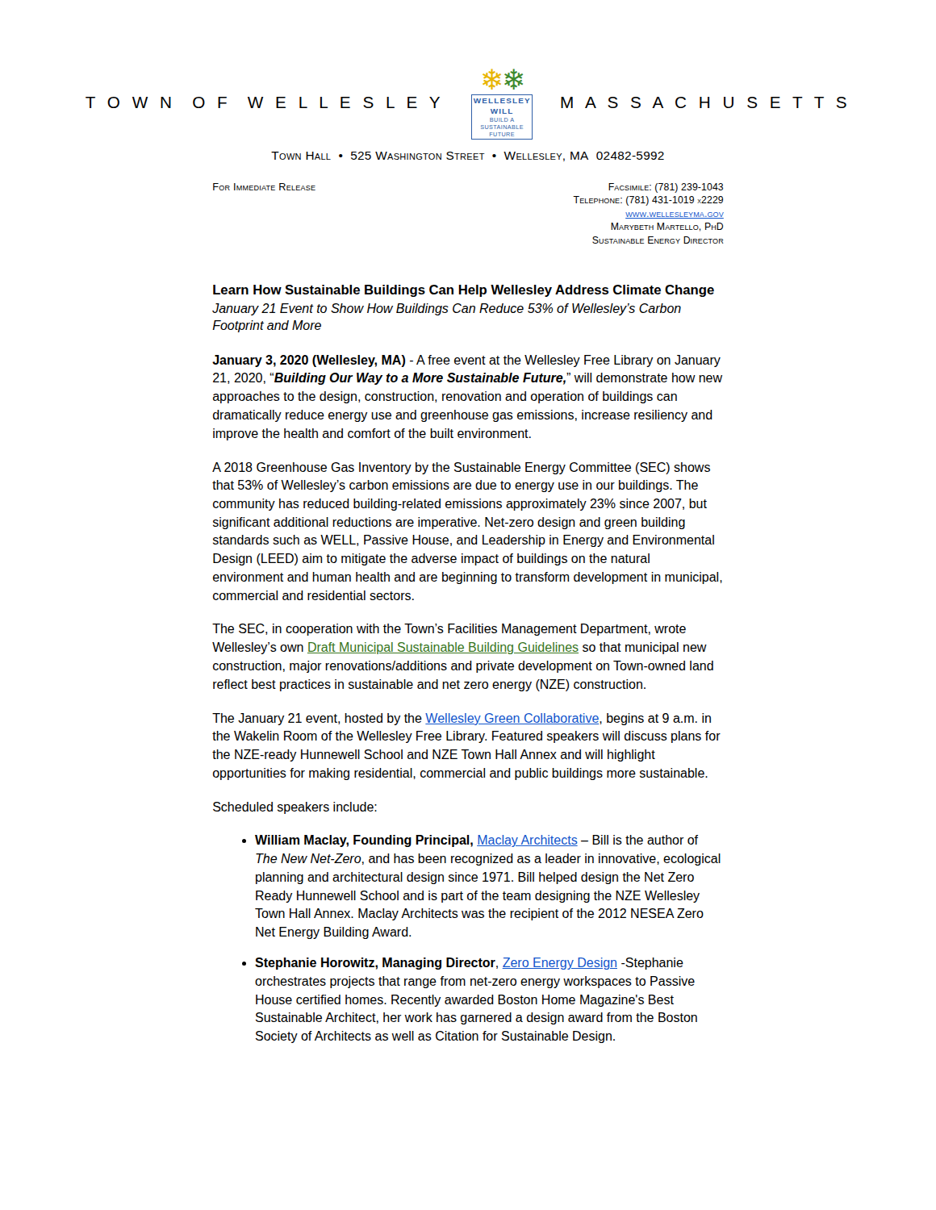T O W N O F W E L L E S L E Y
❄❄
WELLESLEY WILL
BUILD A SUSTAINABLE FUTURE
M A S S A C H U S E T T S
Town Hall • 525 Washington Street • Wellesley, MA 02482-5992
For Immediate Release
Facsimile: (781) 239-1043
Telephone: (781) 431-1019 x2229
www.wellesleyma.gov
Marybeth Martello, PhD
Sustainable Energy Director
Learn How Sustainable Buildings Can Help Wellesley Address Climate Change
January 21 Event to Show How Buildings Can Reduce 53% of Wellesley’s Carbon Footprint and More
January 3, 2020 (Wellesley, MA) - A free event at the Wellesley Free Library on January 21, 2020, “Building Our Way to a More Sustainable Future,” will demonstrate how new approaches to the design, construction, renovation and operation of buildings can dramatically reduce energy use and greenhouse gas emissions, increase resiliency and improve the health and comfort of the built environment.
A 2018 Greenhouse Gas Inventory by the Sustainable Energy Committee (SEC) shows that 53% of Wellesley’s carbon emissions are due to energy use in our buildings. The community has reduced building-related emissions approximately 23% since 2007, but significant additional reductions are imperative. Net-zero design and green building standards such as WELL, Passive House, and Leadership in Energy and Environmental Design (LEED) aim to mitigate the adverse impact of buildings on the natural environment and human health and are beginning to transform development in municipal, commercial and residential sectors.
The SEC, in cooperation with the Town’s Facilities Management Department, wrote Wellesley’s own Draft Municipal Sustainable Building Guidelines so that municipal new construction, major renovations/additions and private development on Town-owned land reflect best practices in sustainable and net zero energy (NZE) construction.
The January 21 event, hosted by the Wellesley Green Collaborative, begins at 9 a.m. in the Wakelin Room of the Wellesley Free Library. Featured speakers will discuss plans for the NZE-ready Hunnewell School and NZE Town Hall Annex and will highlight opportunities for making residential, commercial and public buildings more sustainable.
Scheduled speakers include:
William Maclay, Founding Principal, Maclay Architects – Bill is the author of The New Net-Zero, and has been recognized as a leader in innovative, ecological planning and architectural design since 1971. Bill helped design the Net Zero Ready Hunnewell School and is part of the team designing the NZE Wellesley Town Hall Annex. Maclay Architects was the recipient of the 2012 NESEA Zero Net Energy Building Award.
Stephanie Horowitz, Managing Director, Zero Energy Design -Stephanie orchestrates projects that range from net-zero energy workspaces to Passive House certified homes. Recently awarded Boston Home Magazine's Best Sustainable Architect, her work has garnered a design award from the Boston Society of Architects as well as Citation for Sustainable Design.